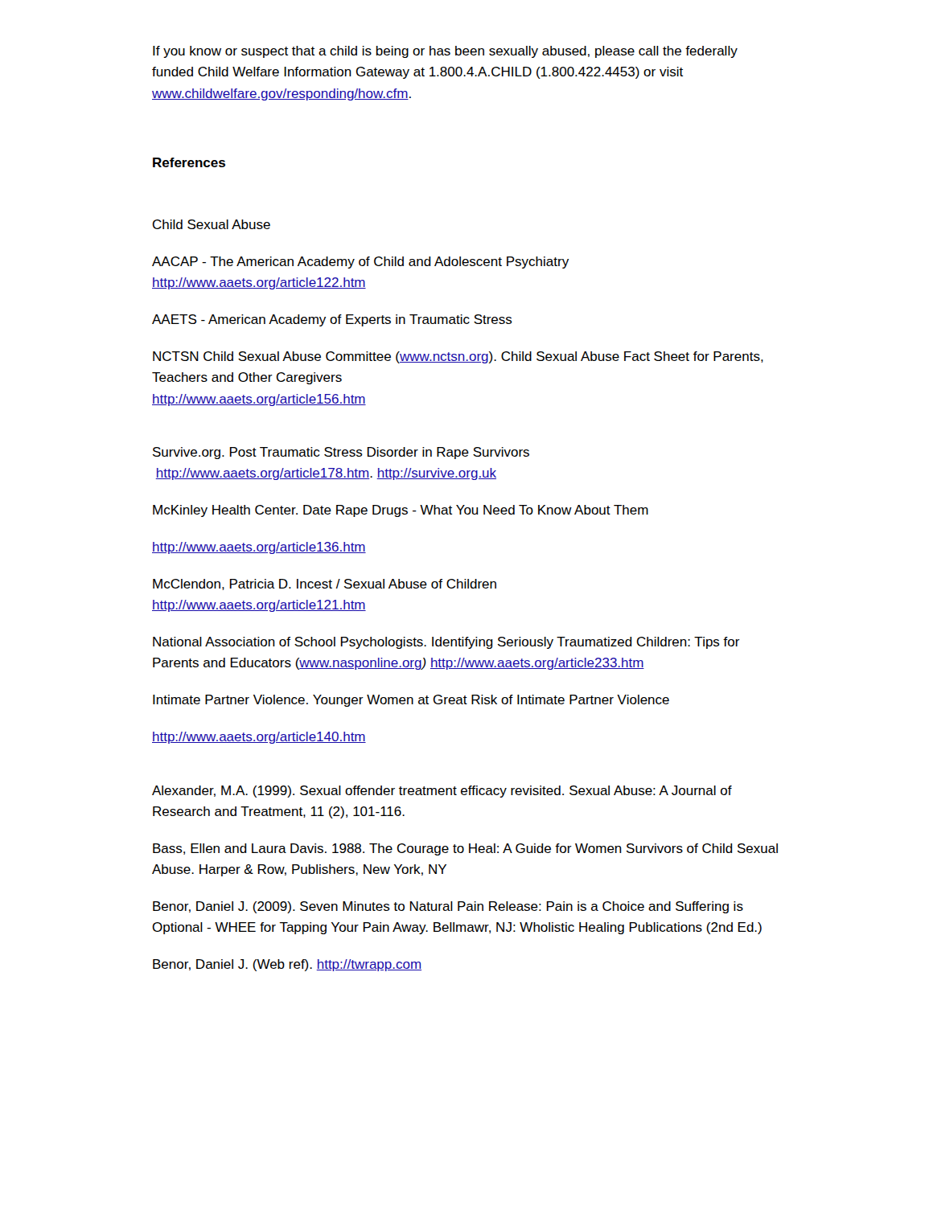If you know or suspect that a child is being or has been sexually abused, please call the federally funded Child Welfare Information Gateway at 1.800.4.A.CHILD (1.800.422.4453) or visit www.childwelfare.gov/responding/how.cfm.
References
Child Sexual Abuse
AACAP - The American Academy of Child and Adolescent Psychiatry
http://www.aaets.org/article122.htm
AAETS - American Academy of Experts in Traumatic Stress
NCTSN Child Sexual Abuse Committee (www.nctsn.org). Child Sexual Abuse Fact Sheet for Parents, Teachers and Other Caregivers
http://www.aaets.org/article156.htm
Survive.org. Post Traumatic Stress Disorder in Rape Survivors
http://www.aaets.org/article178.htm. http://survive.org.uk
McKinley Health Center. Date Rape Drugs - What You Need To Know About Them
http://www.aaets.org/article136.htm
McClendon, Patricia D. Incest / Sexual Abuse of Children
http://www.aaets.org/article121.htm
National Association of School Psychologists. Identifying Seriously Traumatized Children: Tips for Parents and Educators (www.nasponline.org) http://www.aaets.org/article233.htm
Intimate Partner Violence. Younger Women at Great Risk of Intimate Partner Violence
http://www.aaets.org/article140.htm
Alexander, M.A. (1999). Sexual offender treatment efficacy revisited. Sexual Abuse: A Journal of Research and Treatment, 11 (2), 101-116.
Bass, Ellen and Laura Davis. 1988. The Courage to Heal: A Guide for Women Survivors of Child Sexual Abuse. Harper & Row, Publishers, New York, NY
Benor, Daniel J. (2009). Seven Minutes to Natural Pain Release: Pain is a Choice and Suffering is Optional - WHEE for Tapping Your Pain Away. Bellmawr, NJ: Wholistic Healing Publications (2nd Ed.)
Benor, Daniel J. (Web ref). http://twrapp.com